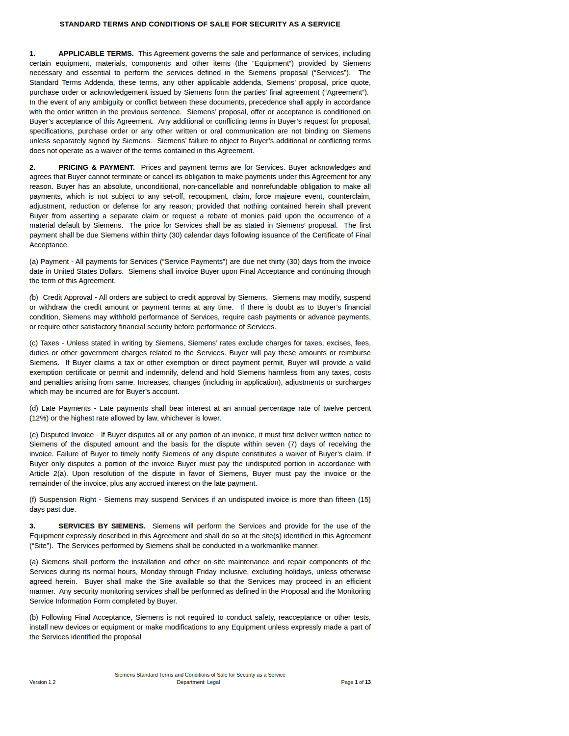STANDARD TERMS AND CONDITIONS OF SALE FOR SECURITY AS A SERVICE
1. APPLICABLE TERMS. This Agreement governs the sale and performance of services, including certain equipment, materials, components and other items (the “Equipment”) provided by Siemens necessary and essential to perform the services defined in the Siemens proposal (“Services”). The Standard Terms Addenda, these terms, any other applicable addenda, Siemens’ proposal, price quote, purchase order or acknowledgement issued by Siemens form the parties’ final agreement (“Agreement”). In the event of any ambiguity or conflict between these documents, precedence shall apply in accordance with the order written in the previous sentence. Siemens’ proposal, offer or acceptance is conditioned on Buyer’s acceptance of this Agreement. Any additional or conflicting terms in Buyer’s request for proposal, specifications, purchase order or any other written or oral communication are not binding on Siemens unless separately signed by Siemens. Siemens’ failure to object to Buyer’s additional or conflicting terms does not operate as a waiver of the terms contained in this Agreement.
2. PRICING & PAYMENT. Prices and payment terms are for Services. Buyer acknowledges and agrees that Buyer cannot terminate or cancel its obligation to make payments under this Agreement for any reason. Buyer has an absolute, unconditional, non-cancellable and nonrefundable obligation to make all payments, which is not subject to any set-off, recoupment, claim, force majeure event, counterclaim, adjustment, reduction or defense for any reason; provided that nothing contained herein shall prevent Buyer from asserting a separate claim or request a rebate of monies paid upon the occurrence of a material default by Siemens. The price for Services shall be as stated in Siemens’ proposal. The first payment shall be due Siemens within thirty (30) calendar days following issuance of the Certificate of Final Acceptance.
(a) Payment - All payments for Services (“Service Payments”) are due net thirty (30) days from the invoice date in United States Dollars. Siemens shall invoice Buyer upon Final Acceptance and continuing through the term of this Agreement.
(b) Credit Approval - All orders are subject to credit approval by Siemens. Siemens may modify, suspend or withdraw the credit amount or payment terms at any time. If there is doubt as to Buyer’s financial condition, Siemens may withhold performance of Services, require cash payments or advance payments, or require other satisfactory financial security before performance of Services.
(c) Taxes - Unless stated in writing by Siemens, Siemens’ rates exclude charges for taxes, excises, fees, duties or other government charges related to the Services. Buyer will pay these amounts or reimburse Siemens. If Buyer claims a tax or other exemption or direct payment permit, Buyer will provide a valid exemption certificate or permit and indemnify, defend and hold Siemens harmless from any taxes, costs and penalties arising from same. Increases, changes (including in application), adjustments or surcharges which may be incurred are for Buyer’s account.
(d) Late Payments - Late payments shall bear interest at an annual percentage rate of twelve percent (12%) or the highest rate allowed by law, whichever is lower.
(e) Disputed Invoice - If Buyer disputes all or any portion of an invoice, it must first deliver written notice to Siemens of the disputed amount and the basis for the dispute within seven (7) days of receiving the invoice. Failure of Buyer to timely notify Siemens of any dispute constitutes a waiver of Buyer’s claim. If Buyer only disputes a portion of the invoice Buyer must pay the undisputed portion in accordance with Article 2(a). Upon resolution of the dispute in favor of Siemens, Buyer must pay the invoice or the remainder of the invoice, plus any accrued interest on the late payment.
(f) Suspension Right - Siemens may suspend Services if an undisputed invoice is more than fifteen (15) days past due.
3. SERVICES BY SIEMENS. Siemens will perform the Services and provide for the use of the Equipment expressly described in this Agreement and shall do so at the site(s) identified in this Agreement (“Site”). The Services performed by Siemens shall be conducted in a workmanlike manner.
(a) Siemens shall perform the installation and other on-site maintenance and repair components of the Services during its normal hours, Monday through Friday inclusive, excluding holidays, unless otherwise agreed herein. Buyer shall make the Site available so that the Services may proceed in an efficient manner. Any security monitoring services shall be performed as defined in the Proposal and the Monitoring Service Information Form completed by Buyer.
(b) Following Final Acceptance, Siemens is not required to conduct safety, reacceptance or other tests, install new devices or equipment or make modifications to any Equipment unless expressly made a part of the Services identified the proposal
Siemens Standard Terms and Conditions of Sale for Security as a Service
Version 1.2
Department: Legal
Page 1 of 13